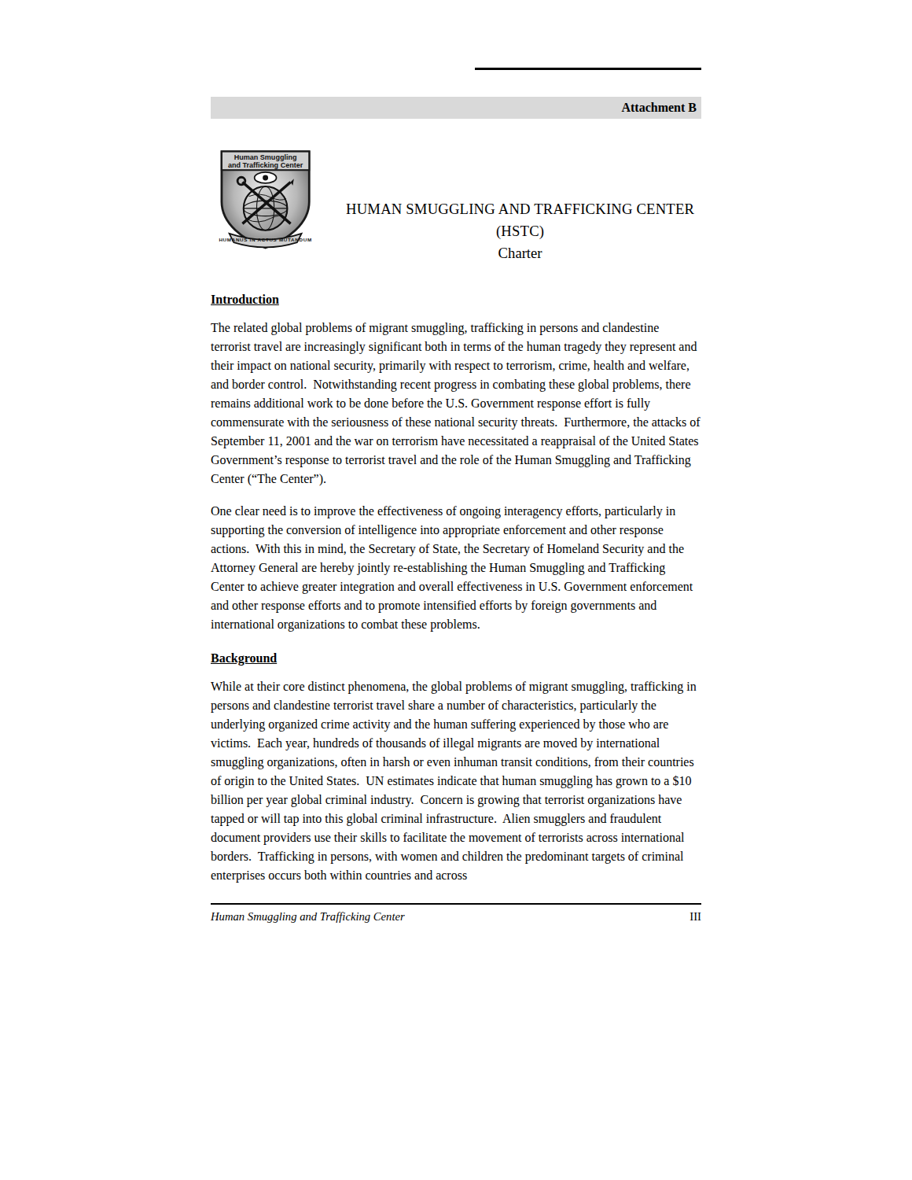Attachment B
Human Smuggling and Trafficking Center HUMANUS IN ACTUS MUTANDUM
HUMAN SMUGGLING AND TRAFFICKING CENTER (HSTC)
Charter
Introduction
The related global problems of migrant smuggling, trafficking in persons and clandestine terrorist travel are increasingly significant both in terms of the human tragedy they represent and their impact on national security, primarily with respect to terrorism, crime, health and welfare, and border control. Notwithstanding recent progress in combating these global problems, there remains additional work to be done before the U.S. Government response effort is fully commensurate with the seriousness of these national security threats. Furthermore, the attacks of September 11, 2001 and the war on terrorism have necessitated a reappraisal of the United States Government’s response to terrorist travel and the role of the Human Smuggling and Trafficking Center (“The Center”).
One clear need is to improve the effectiveness of ongoing interagency efforts, particularly in supporting the conversion of intelligence into appropriate enforcement and other response actions. With this in mind, the Secretary of State, the Secretary of Homeland Security and the Attorney General are hereby jointly re-establishing the Human Smuggling and Trafficking Center to achieve greater integration and overall effectiveness in U.S. Government enforcement and other response efforts and to promote intensified efforts by foreign governments and international organizations to combat these problems.
Background
While at their core distinct phenomena, the global problems of migrant smuggling, trafficking in persons and clandestine terrorist travel share a number of characteristics, particularly the underlying organized crime activity and the human suffering experienced by those who are victims. Each year, hundreds of thousands of illegal migrants are moved by international smuggling organizations, often in harsh or even inhuman transit conditions, from their countries of origin to the United States. UN estimates indicate that human smuggling has grown to a $10 billion per year global criminal industry. Concern is growing that terrorist organizations have tapped or will tap into this global criminal infrastructure. Alien smugglers and fraudulent document providers use their skills to facilitate the movement of terrorists across international borders. Trafficking in persons, with women and children the predominant targets of criminal enterprises occurs both within countries and across
Human Smuggling and Trafficking Center III